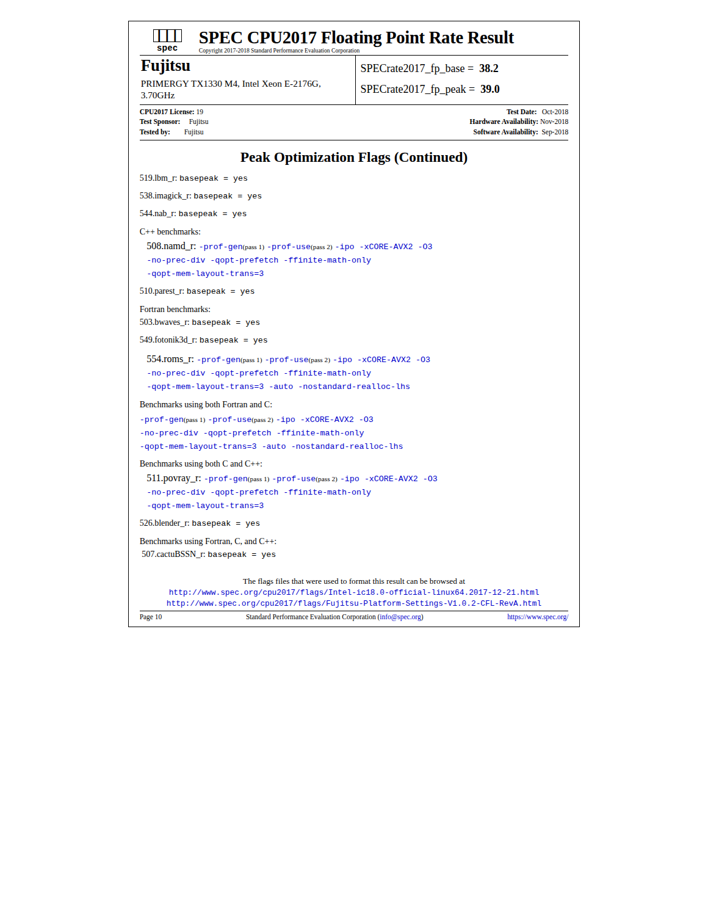||| spec
SPEC CPU2017 Floating Point Rate Result
Copyright 2017-2018 Standard Performance Evaluation Corporation
Fujitsu
PRIMERGY TX1330 M4, Intel Xeon E-2176G,
3.70GHz
SPECrate2017_fp_base = 38.2
SPECrate2017_fp_peak = 39.0
CPU2017 License: 19
Test Sponsor: Fujitsu
Tested by: Fujitsu
Test Date: Oct-2018
Hardware Availability: Nov-2018
Software Availability: Sep-2018
Peak Optimization Flags (Continued)
519.lbm_r: basepeak = yes
538.imagick_r: basepeak = yes
544.nab_r: basepeak = yes
C++ benchmarks:
508.namd_r: -prof-gen(pass 1) -prof-use(pass 2) -ipo -xCORE-AVX2 -O3
-no-prec-div -qopt-prefetch -ffinite-math-only
-qopt-mem-layout-trans=3
510.parest_r: basepeak = yes
Fortran benchmarks:
503.bwaves_r: basepeak = yes
549.fotonik3d_r: basepeak = yes
554.roms_r: -prof-gen(pass 1) -prof-use(pass 2) -ipo -xCORE-AVX2 -O3
-no-prec-div -qopt-prefetch -ffinite-math-only
-qopt-mem-layout-trans=3 -auto -nostandard-realloc-lhs
Benchmarks using both Fortran and C:
-prof-gen(pass 1) -prof-use(pass 2) -ipo -xCORE-AVX2 -O3
-no-prec-div -qopt-prefetch -ffinite-math-only
-qopt-mem-layout-trans=3 -auto -nostandard-realloc-lhs
Benchmarks using both C and C++:
511.povray_r: -prof-gen(pass 1) -prof-use(pass 2) -ipo -xCORE-AVX2 -O3
-no-prec-div -qopt-prefetch -ffinite-math-only
-qopt-mem-layout-trans=3
526.blender_r: basepeak = yes
Benchmarks using Fortran, C, and C++:
507.cactuBSSN_r: basepeak = yes
The flags files that were used to format this result can be browsed at
http://www.spec.org/cpu2017/flags/Intel-ic18.0-official-linux64.2017-12-21.html
http://www.spec.org/cpu2017/flags/Fujitsu-Platform-Settings-V1.0.2-CFL-RevA.html
Page 10
Standard Performance Evaluation Corporation (info@spec.org)
https://www.spec.org/